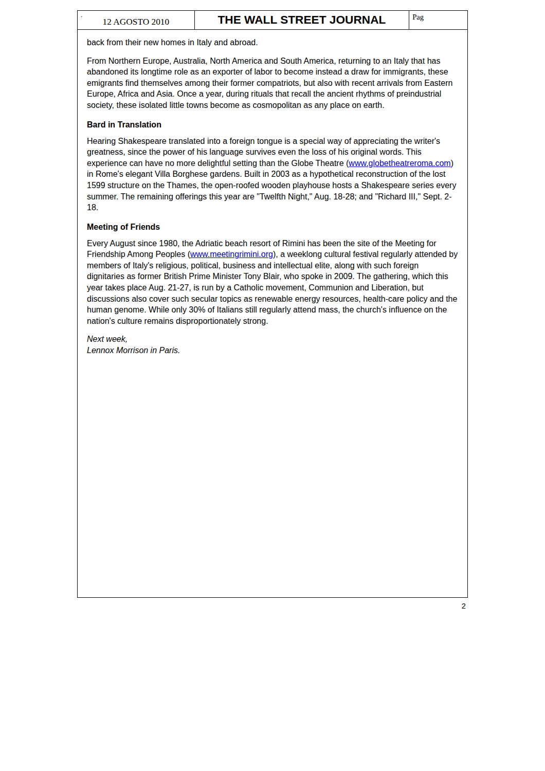| . 12 AGOSTO 2010 | THE WALL STREET JOURNAL | Pag |
back from their new homes in Italy and abroad.
From Northern Europe, Australia, North America and South America, returning to an Italy that has abandoned its longtime role as an exporter of labor to become instead a draw for immigrants, these emigrants find themselves among their former compatriots, but also with recent arrivals from Eastern Europe, Africa and Asia. Once a year, during rituals that recall the ancient rhythms of preindustrial society, these isolated little towns become as cosmopolitan as any place on earth.
Bard in Translation
Hearing Shakespeare translated into a foreign tongue is a special way of appreciating the writer's greatness, since the power of his language survives even the loss of his original words. This experience can have no more delightful setting than the Globe Theatre (www.globetheatreroma.com) in Rome's elegant Villa Borghese gardens. Built in 2003 as a hypothetical reconstruction of the lost 1599 structure on the Thames, the open-roofed wooden playhouse hosts a Shakespeare series every summer. The remaining offerings this year are "Twelfth Night," Aug. 18-28; and "Richard III," Sept. 2-18.
Meeting of Friends
Every August since 1980, the Adriatic beach resort of Rimini has been the site of the Meeting for Friendship Among Peoples (www.meetingrimini.org), a weeklong cultural festival regularly attended by members of Italy's religious, political, business and intellectual elite, along with such foreign dignitaries as former British Prime Minister Tony Blair, who spoke in 2009. The gathering, which this year takes place Aug. 21-27, is run by a Catholic movement, Communion and Liberation, but discussions also cover such secular topics as renewable energy resources, health-care policy and the human genome. While only 30% of Italians still regularly attend mass, the church's influence on the nation's culture remains disproportionately strong.
Next week,
Lennox Morrison in Paris.
2